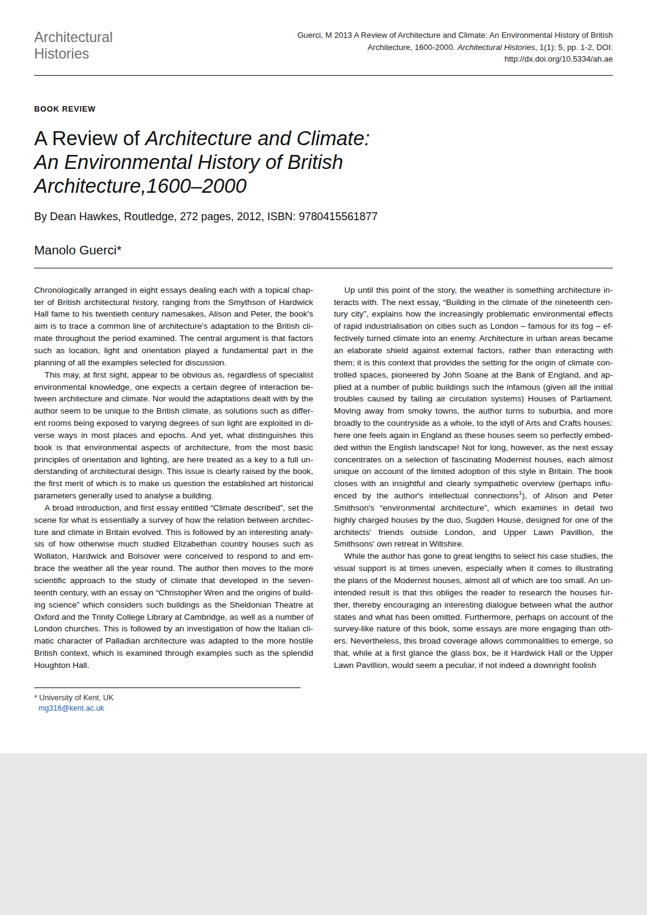Architectural
Histories
Guerci, M 2013 A Review of Architecture and Climate: An Environmental History of British Architecture, 1600-2000. Architectural Histories, 1(1): 5, pp. 1-2, DOI: http://dx.doi.org/10.5334/ah.ae
BOOK REVIEW
A Review of Architecture and Climate:
An Environmental History of British
Architecture,1600–2000
By Dean Hawkes, Routledge, 272 pages, 2012, ISBN: 9780415561877
Manolo Guerci*
Chronologically arranged in eight essays dealing each with a topical chapter of British architectural history, ranging from the Smythson of Hardwick Hall fame to his twentieth century namesakes, Alison and Peter, the book's aim is to trace a common line of architecture's adaptation to the British climate throughout the period examined. The central argument is that factors such as location, light and orientation played a fundamental part in the planning of all the examples selected for discussion.
This may, at first sight, appear to be obvious as, regardless of specialist environmental knowledge, one expects a certain degree of interaction between architecture and climate. Nor would the adaptations dealt with by the author seem to be unique to the British climate, as solutions such as different rooms being exposed to varying degrees of sun light are exploited in diverse ways in most places and epochs. And yet, what distinguishes this book is that environmental aspects of architecture, from the most basic principles of orientation and lighting, are here treated as a key to a full understanding of architectural design. This issue is clearly raised by the book, the first merit of which is to make us question the established art historical parameters generally used to analyse a building.
A broad introduction, and first essay entitled “Climate described”, set the scene for what is essentially a survey of how the relation between architecture and climate in Britain evolved. This is followed by an interesting analysis of how otherwise much studied Elizabethan country houses such as Wollaton, Hardwick and Bolsover were conceived to respond to and embrace the weather all the year round. The author then moves to the more scientific approach to the study of climate that developed in the seventeenth century, with an essay on “Christopher Wren and the origins of building science” which considers such buildings as the Sheldonian Theatre at Oxford and the Trinity College Library at Cambridge, as well as a number of London churches. This is followed by an investigation of how the Italian climatic character of Palladian architecture was adapted to the more hostile British context, which is examined through examples such as the splendid Houghton Hall.
Up until this point of the story, the weather is something architecture interacts with. The next essay, “Building in the climate of the nineteenth century city”, explains how the increasingly problematic environmental effects of rapid industrialisation on cities such as London – famous for its fog – effectively turned climate into an enemy. Architecture in urban areas became an elaborate shield against external factors, rather than interacting with them; it is this context that provides the setting for the origin of climate controlled spaces, pioneered by John Soane at the Bank of England, and applied at a number of public buildings such the infamous (given all the initial troubles caused by failing air circulation systems) Houses of Parliament. Moving away from smoky towns, the author turns to suburbia, and more broadly to the countryside as a whole, to the idyll of Arts and Crafts houses: here one feels again in England as these houses seem so perfectly embedded within the English landscape! Not for long, however, as the next essay concentrates on a selection of fascinating Modernist houses, each almost unique on account of the limited adoption of this style in Britain. The book closes with an insightful and clearly sympathetic overview (perhaps influenced by the author's intellectual connections1), of Alison and Peter Smithson's “environmental architecture”, which examines in detail two highly charged houses by the duo, Sugden House, designed for one of the architects' friends outside London, and Upper Lawn Pavillion, the Smithsons' own retreat in Wiltshire.
While the author has gone to great lengths to select his case studies, the visual support is at times uneven, especially when it comes to illustrating the plans of the Modernist houses, almost all of which are too small. An unintended result is that this obliges the reader to research the houses further, thereby encouraging an interesting dialogue between what the author states and what has been omitted. Furthermore, perhaps on account of the survey-like nature of this book, some essays are more engaging than others. Nevertheless, this broad coverage allows commonalities to emerge, so that, while at a first glance the glass box, be it Hardwick Hall or the Upper Lawn Pavillion, would seem a peculiar, if not indeed a downright foolish
* University of Kent, UK
mg316@kent.ac.uk